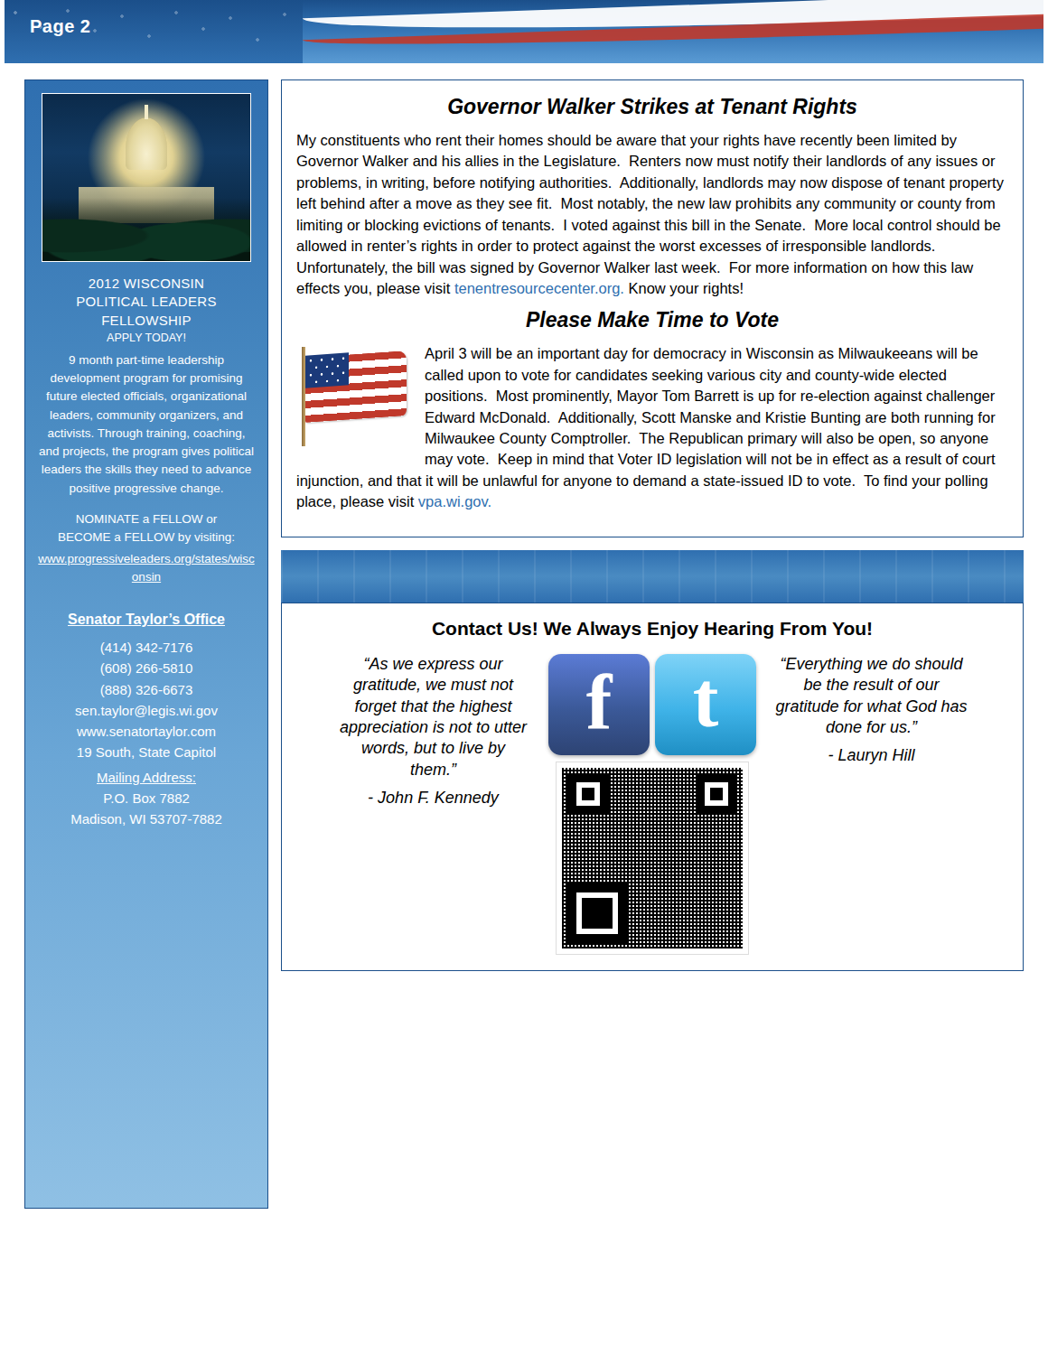Page 2
2012 WISCONSIN
POLITICAL LEADERS
FELLOWSHIP
APPLY TODAY!
9 month part-time leadership development program for promising future elected officials, organizational leaders, community organizers, and activists. Through training, coaching, and projects, the program gives political leaders the skills they need to advance positive progressive change.
NOMINATE a FELLOW or
BECOME a FELLOW by visiting:
www.progressiveleaders.org/states/wisconsin
Senator Taylor’s Office
(414) 342-7176
(608) 266-5810
(888) 326-6673
sen.taylor@legis.wi.gov
www.senatortaylor.com
19 South, State Capitol
Mailing Address:
P.O. Box 7882
Madison, WI 53707-7882
Governor Walker Strikes at Tenant Rights
My constituents who rent their homes should be aware that your rights have recently been limited by Governor Walker and his allies in the Legislature. Renters now must notify their landlords of any issues or problems, in writing, before notifying authorities. Additionally, landlords may now dispose of tenant property left behind after a move as they see fit. Most notably, the new law prohibits any community or county from limiting or blocking evictions of tenants. I voted against this bill in the Senate. More local control should be allowed in renter’s rights in order to protect against the worst excesses of irresponsible landlords. Unfortunately, the bill was signed by Governor Walker last week. For more information on how this law effects you, please visit tenentresourcecenter.org. Know your rights!
Please Make Time to Vote
April 3 will be an important day for democracy in Wisconsin as Milwaukeeans will be called upon to vote for candidates seeking various city and county-wide elected positions. Most prominently, Mayor Tom Barrett is up for re-election against challenger Edward McDonald. Additionally, Scott Manske and Kristie Bunting are both running for Milwaukee County Comptroller. The Republican primary will also be open, so anyone may vote. Keep in mind that Voter ID legislation will not be in effect as a result of court injunction, and that it will be unlawful for anyone to demand a state-issued ID to vote. To find your polling place, please visit vpa.wi.gov.
Contact Us! We Always Enjoy Hearing From You!
“As we express our gratitude, we must not forget that the highest appreciation is not to utter words, but to live by them.” - John F. Kennedy
“Everything we do should be the result of our gratitude for what God has done for us.” - Lauryn Hill